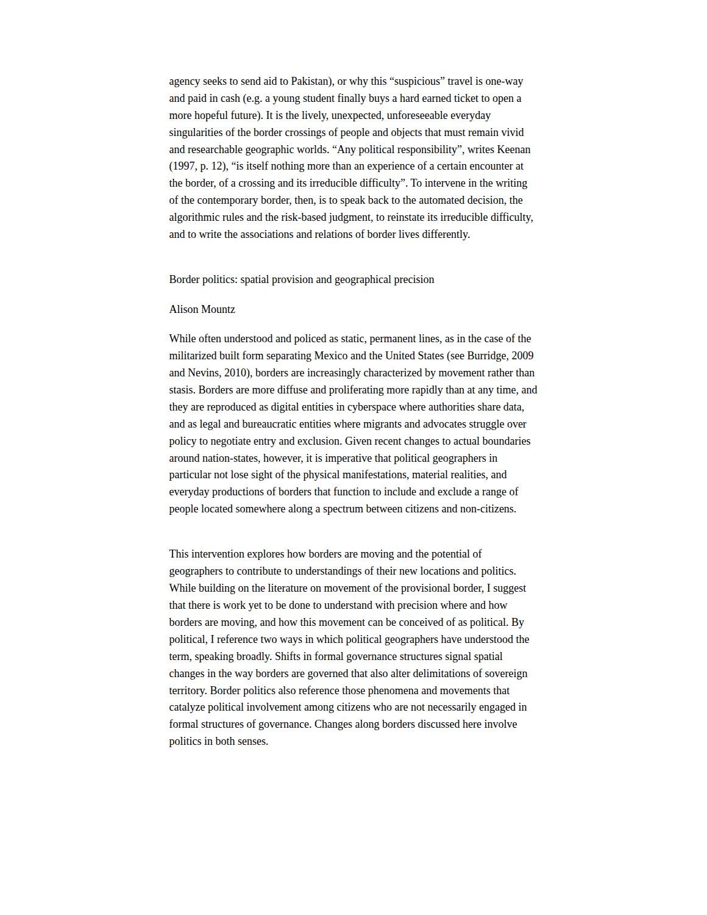agency seeks to send aid to Pakistan), or why this “suspicious” travel is one-way and paid in cash (e.g. a young student finally buys a hard earned ticket to open a more hopeful future). It is the lively, unexpected, unforeseeable everyday singularities of the border crossings of people and objects that must remain vivid and researchable geographic worlds. “Any political responsibility”, writes Keenan (1997, p. 12), “is itself nothing more than an experience of a certain encounter at the border, of a crossing and its irreducible difficulty”. To intervene in the writing of the contemporary border, then, is to speak back to the automated decision, the algorithmic rules and the risk-based judgment, to reinstate its irreducible difficulty, and to write the associations and relations of border lives differently.
Border politics: spatial provision and geographical precision
Alison Mountz
While often understood and policed as static, permanent lines, as in the case of the militarized built form separating Mexico and the United States (see Burridge, 2009 and Nevins, 2010), borders are increasingly characterized by movement rather than stasis. Borders are more diffuse and proliferating more rapidly than at any time, and they are reproduced as digital entities in cyberspace where authorities share data, and as legal and bureaucratic entities where migrants and advocates struggle over policy to negotiate entry and exclusion. Given recent changes to actual boundaries around nation-states, however, it is imperative that political geographers in particular not lose sight of the physical manifestations, material realities, and everyday productions of borders that function to include and exclude a range of people located somewhere along a spectrum between citizens and non-citizens.
This intervention explores how borders are moving and the potential of geographers to contribute to understandings of their new locations and politics. While building on the literature on movement of the provisional border, I suggest that there is work yet to be done to understand with precision where and how borders are moving, and how this movement can be conceived of as political. By political, I reference two ways in which political geographers have understood the term, speaking broadly. Shifts in formal governance structures signal spatial changes in the way borders are governed that also alter delimitations of sovereign territory. Border politics also reference those phenomena and movements that catalyze political involvement among citizens who are not necessarily engaged in formal structures of governance. Changes along borders discussed here involve politics in both senses.